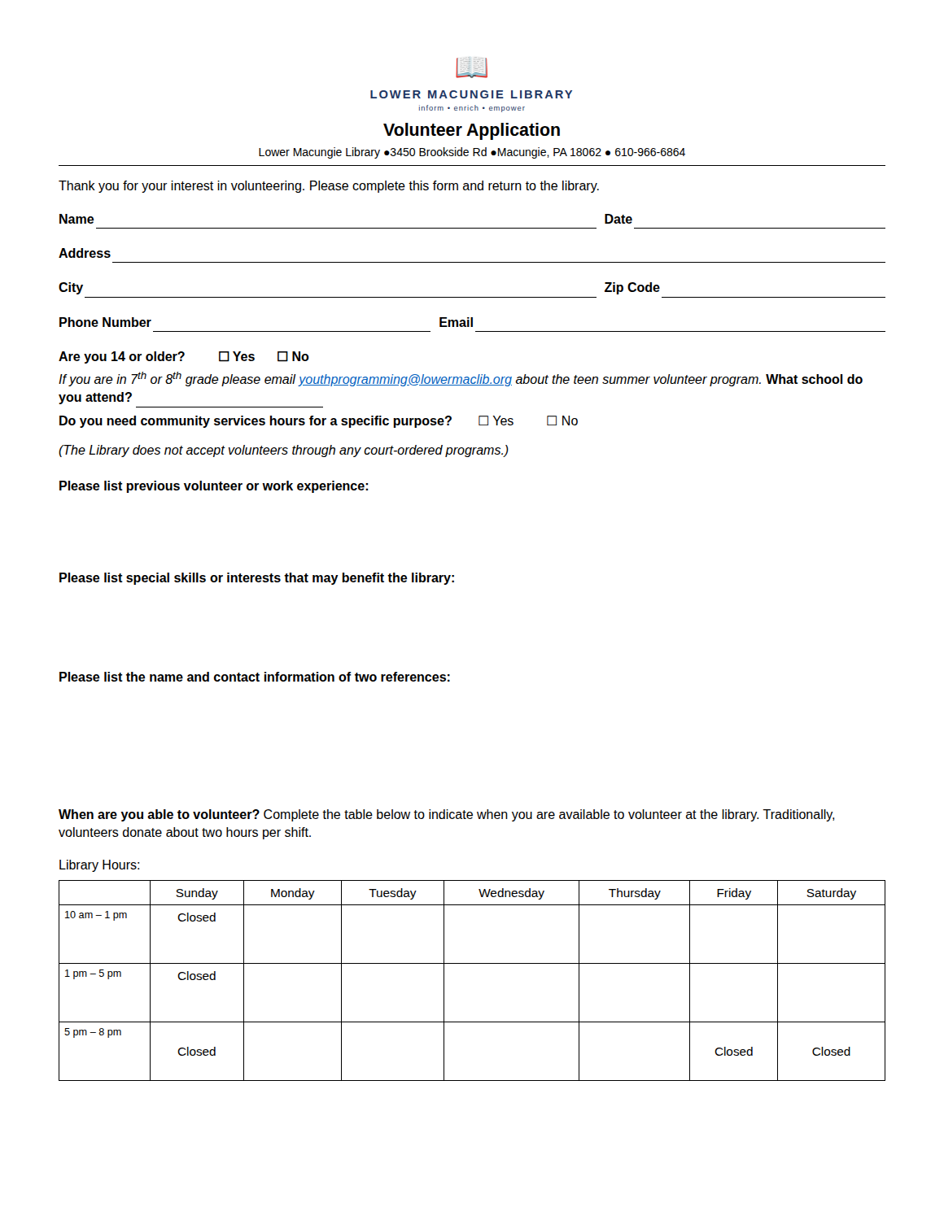📖
LOWER MACUNGIE LIBRARY
inform • enrich • empower
Volunteer Application
Lower Macungie Library ●3450 Brookside Rd ●Macungie, PA 18062 ● 610-966-6864
Thank you for your interest in volunteering. Please complete this form and return to the library.
Name
Date
Address
City
Zip Code
Phone Number
Email
Are you 14 or older? ☐ Yes ☐ No
If you are in 7th or 8th grade please email youthprogramming@lowermaclib.org about the teen summer volunteer program. What school do you attend?
Do you need community services hours for a specific purpose? ☐ Yes ☐ No
(The Library does not accept volunteers through any court-ordered programs.)
Please list previous volunteer or work experience:
Please list special skills or interests that may benefit the library:
Please list the name and contact information of two references:
When are you able to volunteer? Complete the table below to indicate when you are available to volunteer at the library. Traditionally, volunteers donate about two hours per shift.
Library Hours:
| | Sunday | Monday | Tuesday | Wednesday | Thursday | Friday | Saturday |
| --- | --- | --- | --- | --- | --- | --- | --- |
| 10 am – 1 pm | Closed | | | | | | |
| 1 pm – 5 pm | Closed | | | | | | |
| 5 pm – 8 pm | Closed | | | | | Closed | Closed |